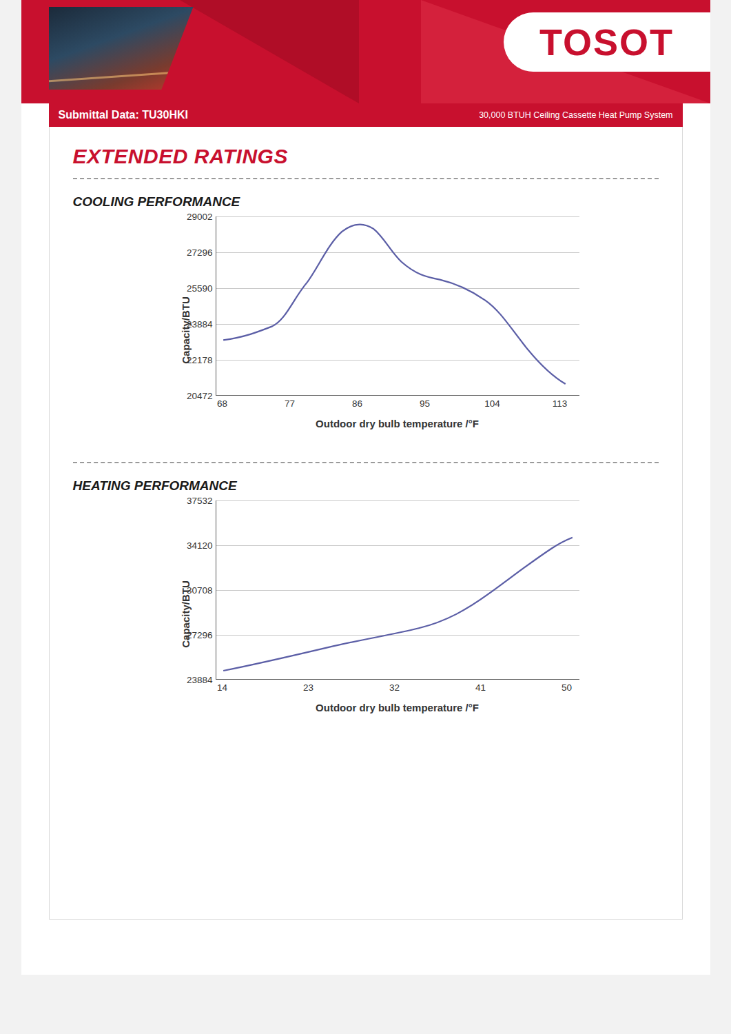TOSOT
Submittal Data: TU30HKI
30,000 BTUH Ceiling Cassette Heat Pump System
EXTENDED RATINGS
COOLING PERFORMANCE
Capacity/BTU
29002 27296 25590 23884 22178 20472
68 77 86 95 104 113
Outdoor dry bulb temperature /°F
HEATING PERFORMANCE
Capacity/BTU
37532 34120 30708 27296 23884
14 23 32 41 50
Outdoor dry bulb temperature /°F